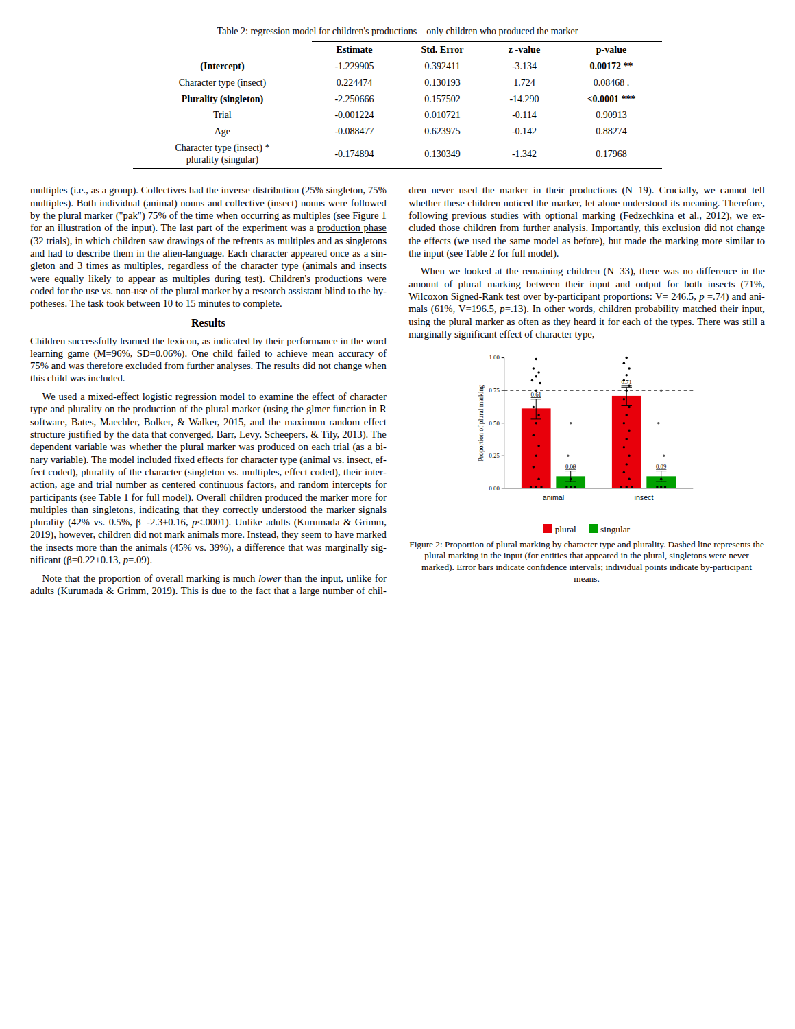Table 2: regression model for children's productions – only children who produced the marker
| | Estimate | Std. Error | z -value | p-value |
| --- | --- | --- | --- | --- |
| (Intercept) | -1.229905 | 0.392411 | -3.134 | 0.00172 ** |
| Character type (insect) | 0.224474 | 0.130193 | 1.724 | 0.08468 . |
| Plurality (singleton) | -2.250666 | 0.157502 | -14.290 | <0.0001 *** |
| Trial | -0.001224 | 0.010721 | -0.114 | 0.90913 |
| Age | -0.088477 | 0.623975 | -0.142 | 0.88274 |
| Character type (insect) * plurality (singular) | -0.174894 | 0.130349 | -1.342 | 0.17968 |
multiples (i.e., as a group). Collectives had the inverse distribution (25% singleton, 75% multiples). Both individual (animal) nouns and collective (insect) nouns were followed by the plural marker ("pak") 75% of the time when occurring as multiples (see Figure 1 for an illustration of the input). The last part of the experiment was a production phase (32 trials), in which children saw drawings of the refrents as multiples and as singletons and had to describe them in the alien-language. Each character appeared once as a singleton and 3 times as multiples, regardless of the character type (animals and insects were equally likely to appear as multiples during test). Children's productions were coded for the use vs. non-use of the plural marker by a research assistant blind to the hypotheses. The task took between 10 to 15 minutes to complete.
Results
Children successfully learned the lexicon, as indicated by their performance in the word learning game (M=96%, SD=0.06%). One child failed to achieve mean accuracy of 75% and was therefore excluded from further analyses. The results did not change when this child was included.
We used a mixed-effect logistic regression model to examine the effect of character type and plurality on the production of the plural marker (using the glmer function in R software, Bates, Maechler, Bolker, & Walker, 2015, and the maximum random effect structure justified by the data that converged, Barr, Levy, Scheepers, & Tily, 2013). The dependent variable was whether the plural marker was produced on each trial (as a binary variable). The model included fixed effects for character type (animal vs. insect, effect coded), plurality of the character (singleton vs. multiples, effect coded), their interaction, age and trial number as centered continuous factors, and random intercepts for participants (see Table 1 for full model). Overall children produced the marker more for multiples than singletons, indicating that they correctly understood the marker signals plurality (42% vs. 0.5%, β=-2.3±0.16, p<.0001). Unlike adults (Kurumada & Grimm, 2019), however, children did not mark animals more. Instead, they seem to have marked the insects more than the animals (45% vs. 39%), a difference that was marginally significant (β=0.22±0.13, p=.09).
Note that the proportion of overall marking is much lower than the input, unlike for adults (Kurumada & Grimm, 2019). This is due to the fact that a large number of children never used the marker in their productions (N=19). Crucially, we cannot tell whether these children noticed the marker, let alone understood its meaning. Therefore, following previous studies with optional marking (Fedzechkina et al., 2012), we excluded those children from further analysis. Importantly, this exclusion did not change the effects (we used the same model as before), but made the marking more similar to the input (see Table 2 for full model).
When we looked at the remaining children (N=33), there was no difference in the amount of plural marking between their input and output for both insects (71%, Wilcoxon Signed-Rank test over by-participant proportions: V= 246.5, p =.74) and animals (61%, V=196.5, p=.13). In other words, children probability matched their input, using the plural marker as often as they heard it for each of the types. There was still a marginally significant effect of character type,
0.00 0.25 0.50 0.75 1.00 Proportion of plural marking 0.61 0.09 0.71 0.09 animal insect
plural singular
Figure 2: Proportion of plural marking by character type and plurality. Dashed line represents the plural marking in the input (for entities that appeared in the plural, singletons were never marked). Error bars indicate confidence intervals; individual points indicate by-participant means.